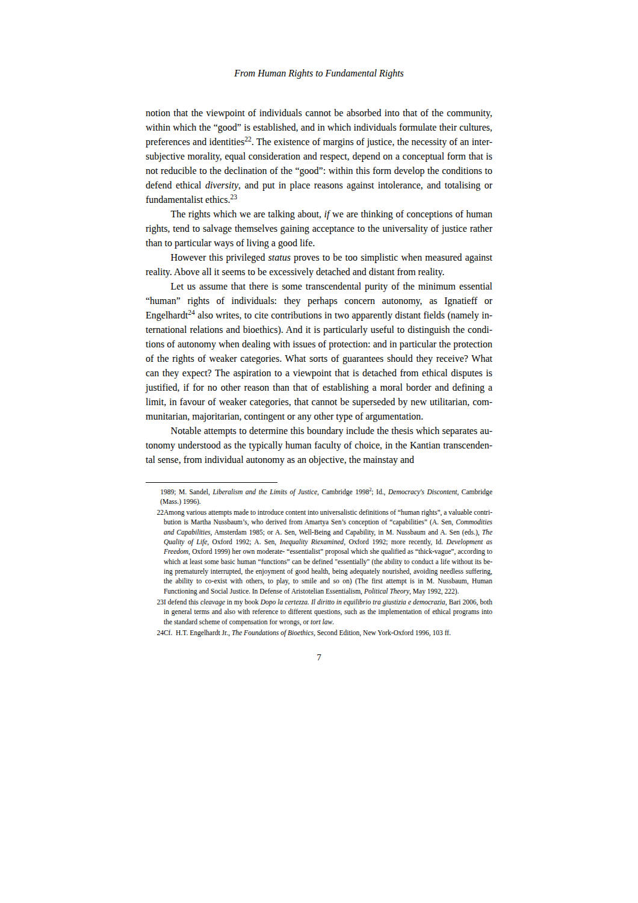From Human Rights to Fundamental Rights
notion that the viewpoint of individuals cannot be absorbed into that of the community, within which the “good” is established, and in which individuals formulate their cultures, preferences and identities22. The existence of margins of justice, the necessity of an inter-subjective morality, equal consideration and respect, depend on a conceptual form that is not reducible to the declination of the “good”: within this form develop the conditions to defend ethical diversity, and put in place reasons against intolerance, and totalising or fundamentalist ethics.23
The rights which we are talking about, if we are thinking of conceptions of human rights, tend to salvage themselves gaining acceptance to the universality of justice rather than to particular ways of living a good life.
However this privileged status proves to be too simplistic when measured against reality. Above all it seems to be excessively detached and distant from reality.
Let us assume that there is some transcendental purity of the minimum essential “human” rights of individuals: they perhaps concern autonomy, as Ignatieff or Engelhardt24 also writes, to cite contributions in two apparently distant fields (namely international relations and bioethics). And it is particularly useful to distinguish the conditions of autonomy when dealing with issues of protection: and in particular the protection of the rights of weaker categories. What sorts of guarantees should they receive? What can they expect? The aspiration to a viewpoint that is detached from ethical disputes is justified, if for no other reason than that of establishing a moral border and defining a limit, in favour of weaker categories, that cannot be superseded by new utilitarian, communitarian, majoritarian, contingent or any other type of argumentation.
Notable attempts to determine this boundary include the thesis which separates autonomy understood as the typically human faculty of choice, in the Kantian transcendental sense, from individual autonomy as an objective, the mainstay and
1989; M. Sandel, Liberalism and the Limits of Justice, Cambridge 19982; Id., Democracy's Discontent, Cambridge (Mass.) 1996).
22 Among various attempts made to introduce content into universalistic definitions of “human rights”, a valuable contribution is Martha Nussbaum’s, who derived from Amartya Sen’s conception of “capabilities” (A. Sen, Commodities and Capabilities, Amsterdam 1985; or A. Sen, Well-Being and Capability, in M. Nussbaum and A. Sen (eds.), The Quality of Life, Oxford 1992; A. Sen, Inequality Riexamined, Oxford 1992; more recently, Id. Development as Freedom, Oxford 1999) her own moderate- “essentialist” proposal which she qualified as “thick-vague”, according to which at least some basic human “functions” can be defined "essentially" (the ability to conduct a life without its being prematurely interrupted, the enjoyment of good health, being adequately nourished, avoiding needless suffering, the ability to co-exist with others, to play, to smile and so on) (The first attempt is in M. Nussbaum, Human Functioning and Social Justice. In Defense of Aristotelian Essentialism, Political Theory, May 1992, 222).
23 I defend this cleavage in my book Dopo la certezza. Il diritto in equilibrio tra giustizia e democrazia, Bari 2006, both in general terms and also with reference to different questions, such as the implementation of ethical programs into the standard scheme of compensation for wrongs, or tort law.
24 Cf. H.T. Engelhardt Jr., The Foundations of Bioethics, Second Edition, New York-Oxford 1996, 103 ff.
7